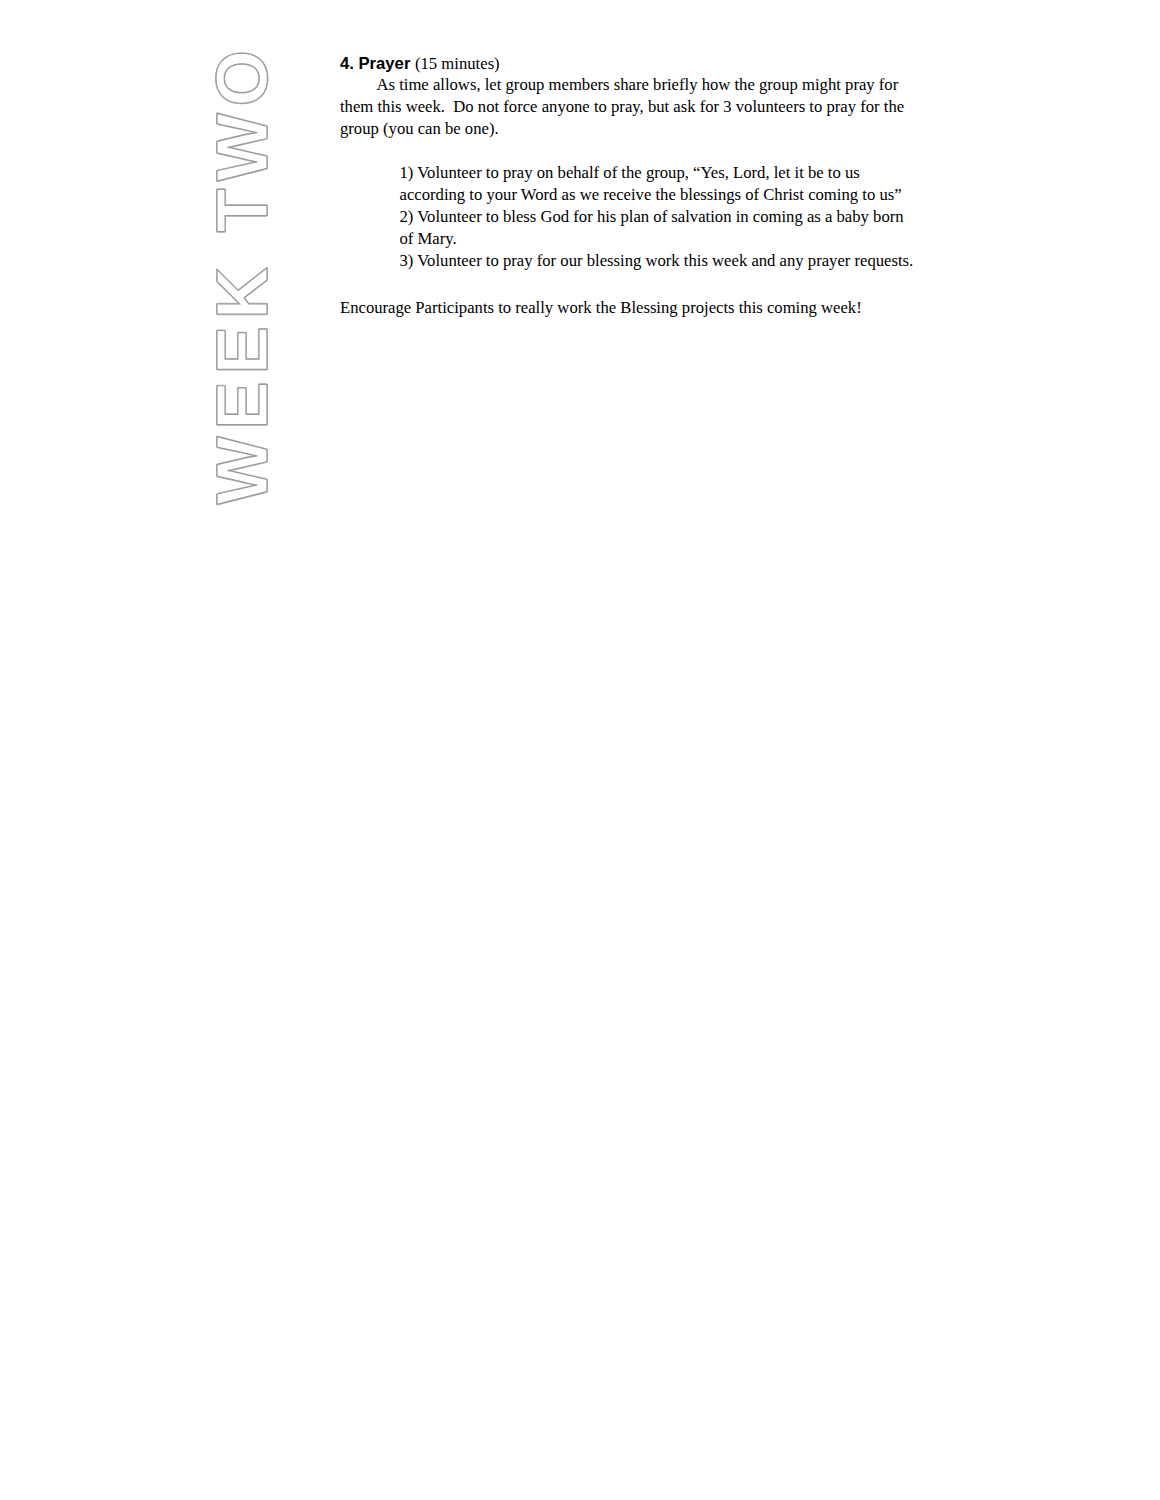WEEK TWO
4. Prayer (15 minutes)
As time allows, let group members share briefly how the group might pray for them this week. Do not force anyone to pray, but ask for 3 volunteers to pray for the group (you can be one).
1) Volunteer to pray on behalf of the group, “Yes, Lord, let it be to us according to your Word as we receive the blessings of Christ coming to us”
2) Volunteer to bless God for his plan of salvation in coming as a baby born of Mary.
3) Volunteer to pray for our blessing work this week and any prayer requests.
Encourage Participants to really work the Blessing projects this coming week!